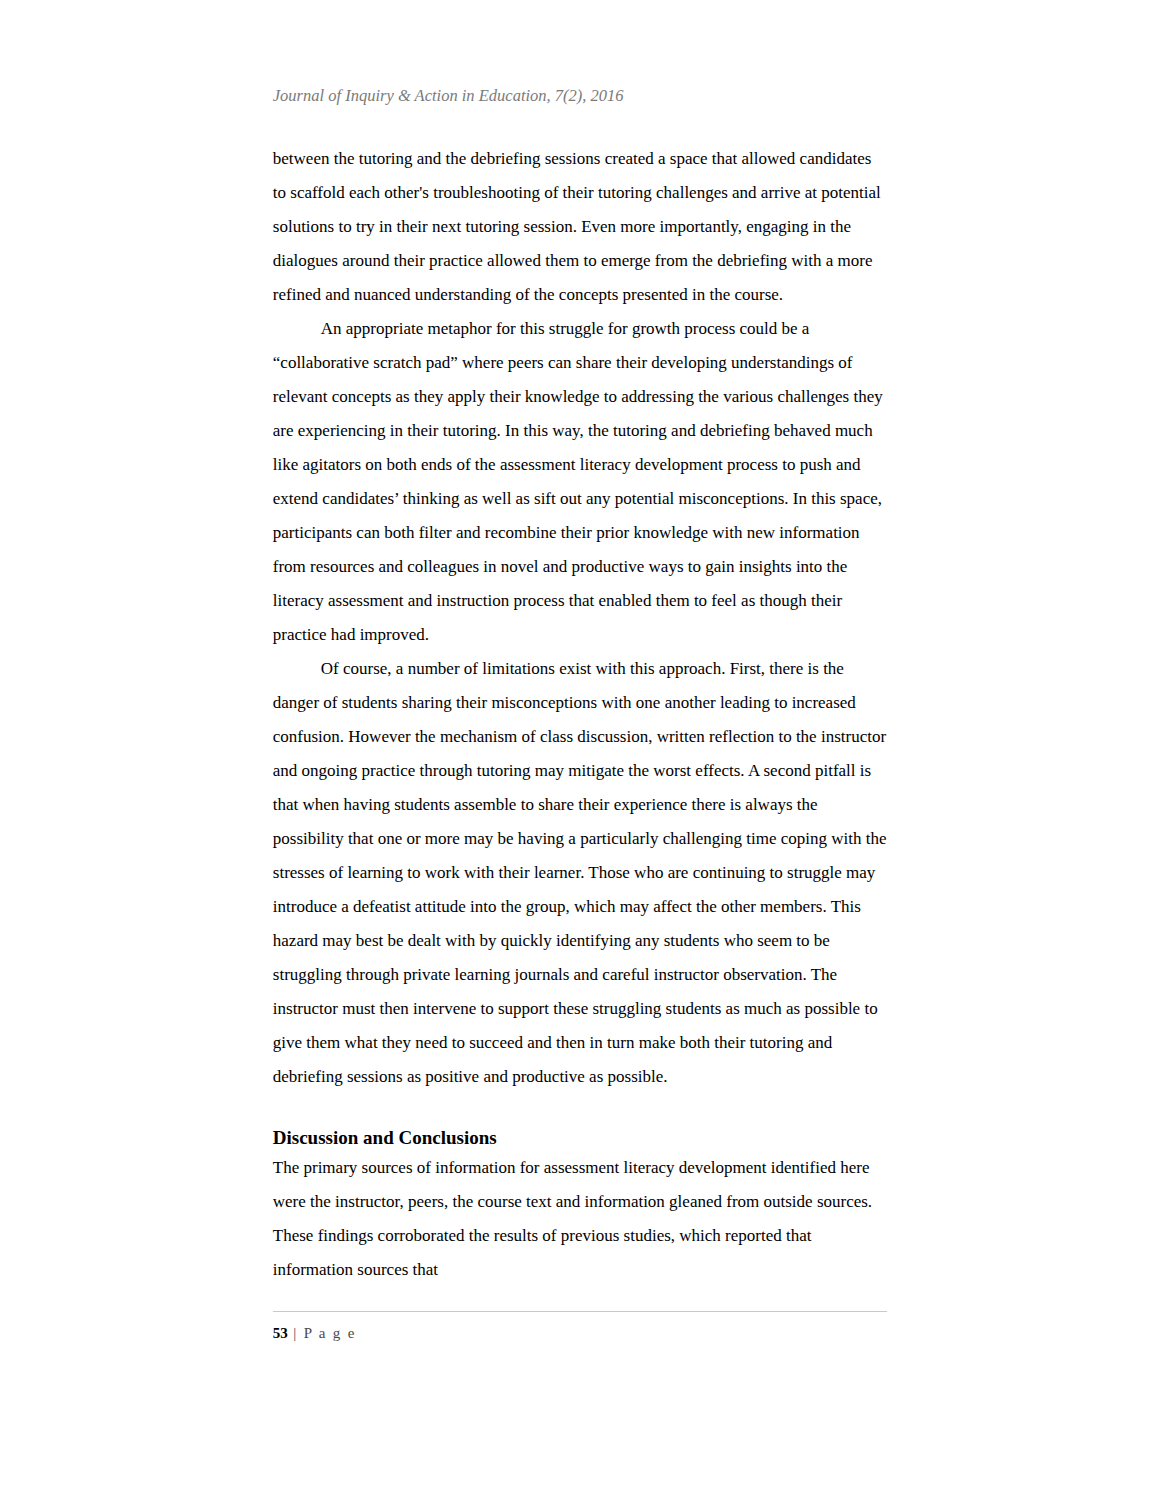Journal of Inquiry & Action in Education, 7(2), 2016
between the tutoring and the debriefing sessions created a space that allowed candidates to scaffold each other's troubleshooting of their tutoring challenges and arrive at potential solutions to try in their next tutoring session. Even more importantly, engaging in the dialogues around their practice allowed them to emerge from the debriefing with a more refined and nuanced understanding of the concepts presented in the course.
An appropriate metaphor for this struggle for growth process could be a “collaborative scratch pad” where peers can share their developing understandings of relevant concepts as they apply their knowledge to addressing the various challenges they are experiencing in their tutoring. In this way, the tutoring and debriefing behaved much like agitators on both ends of the assessment literacy development process to push and extend candidates’ thinking as well as sift out any potential misconceptions. In this space, participants can both filter and recombine their prior knowledge with new information from resources and colleagues in novel and productive ways to gain insights into the literacy assessment and instruction process that enabled them to feel as though their practice had improved.
Of course, a number of limitations exist with this approach. First, there is the danger of students sharing their misconceptions with one another leading to increased confusion. However the mechanism of class discussion, written reflection to the instructor and ongoing practice through tutoring may mitigate the worst effects. A second pitfall is that when having students assemble to share their experience there is always the possibility that one or more may be having a particularly challenging time coping with the stresses of learning to work with their learner. Those who are continuing to struggle may introduce a defeatist attitude into the group, which may affect the other members. This hazard may best be dealt with by quickly identifying any students who seem to be struggling through private learning journals and careful instructor observation. The instructor must then intervene to support these struggling students as much as possible to give them what they need to succeed and then in turn make both their tutoring and debriefing sessions as positive and productive as possible.
Discussion and Conclusions
The primary sources of information for assessment literacy development identified here were the instructor, peers, the course text and information gleaned from outside sources. These findings corroborated the results of previous studies, which reported that information sources that
53 | P a g e